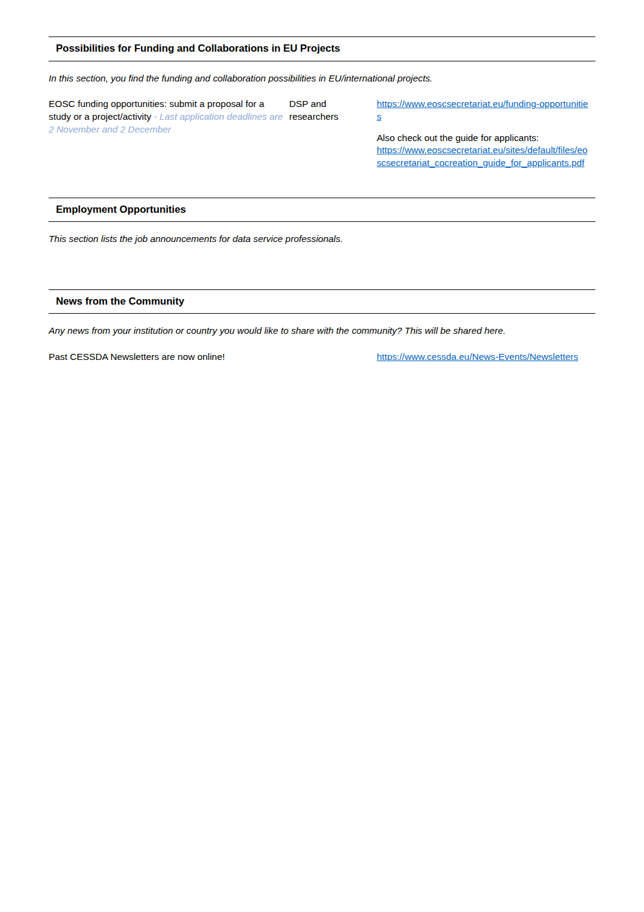Possibilities for Funding and Collaborations in EU Projects
In this section, you find the funding and collaboration possibilities in EU/international projects.
| EOSC funding opportunities: submit a proposal for a study or a project/activity - Last application deadlines are 2 November and 2 December | DSP and researchers | https://www.eoscsecretariat.eu/funding-opportunities Also check out the guide for applicants: https://www.eoscsecretariat.eu/sites/default/files/eoscsecretariat_cocreation_guide_for_applicants.pdf |
Employment Opportunities
This section lists the job announcements for data service professionals.
News from the Community
Any news from your institution or country you would like to share with the community? This will be shared here.
| Past CESSDA Newsletters are now online! | | https://www.cessda.eu/News-Events/Newsletters |